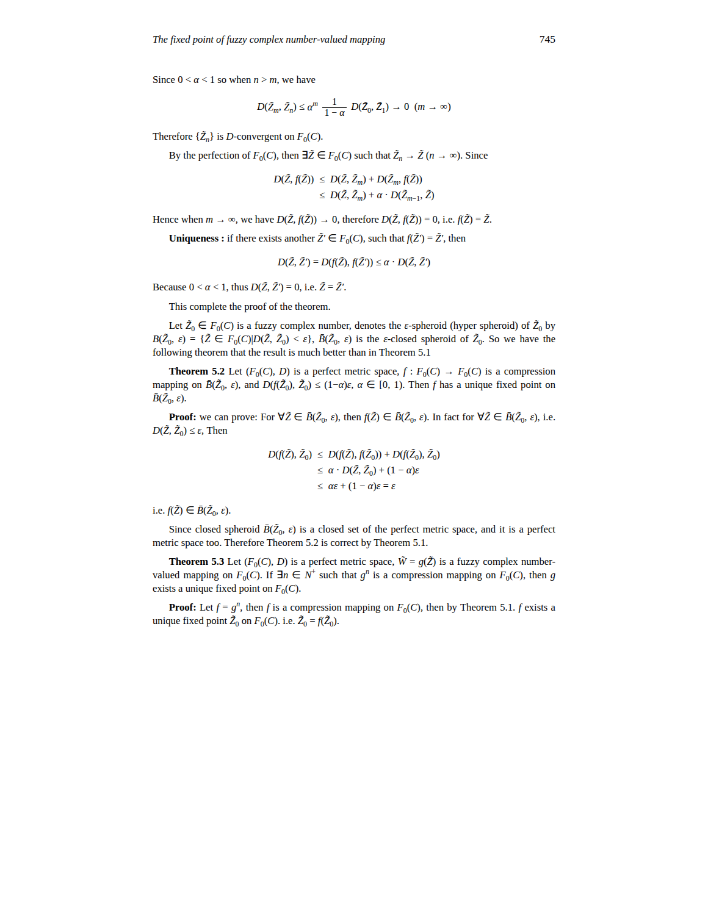The fixed point of fuzzy complex number-valued mapping 745
Since 0 < α < 1 so when n > m, we have
D(Z̃m, Z̃n) ≤ αm 11 − α D(Z̃0, Z̃1) → 0 (m → ∞)
Therefore {Z̃n} is D-convergent on F0(C).
By the perfection of F0(C), then ∃Z̃ ∈ F0(C) such that Z̃n → Z̃ (n → ∞). Since
| D ( Z̃ , f ( Z̃ )) | ≤ | D ( Z̃ , Z̃ m ) + D ( Z̃ m , f ( Z̃ )) |
| | ≤ | D ( Z̃ , Z̃ m ) + α · D ( Z̃ m −1 , Z̃ ) |
Hence when m → ∞, we have D(Z̃, f(Z̃)) → 0, therefore D(Z̃, f(Z̃)) = 0, i.e. f(Z̃) = Z̃.
Uniqueness : if there exists another Z̃′ ∈ F0(C), such that f(Z̃′) = Z̃′, then
D(Z̃, Z̃′) = D(f(Z̃), f(Z̃′)) ≤ α · D(Z̃, Z̃′)
Because 0 < α < 1, thus D(Z̃, Z̃′) = 0, i.e. Z̃ = Z̃′.
This complete the proof of the theorem.
Let Z̃0 ∈ F0(C) is a fuzzy complex number, denotes the ε-spheroid (hyper spheroid) of Z̃0 by B(Z̃0, ε) = {Z̃ ∈ F0(C)|D(Z̃, Z̃0) < ε}, B̄(Z̃0, ε) is the ε-closed spheroid of Z̃0. So we have the following theorem that the result is much better than in Theorem 5.1
Theorem 5.2 Let (F0(C), D) is a perfect metric space, f : F0(C) → F0(C) is a compression mapping on B̄(Z̃0, ε), and D(f(Z̃0), Z̃0) ≤ (1−α)ε, α ∈ [0, 1). Then f has a unique fixed point on B̄(Z̃0, ε).
Proof: we can prove: For ∀Z̃ ∈ B̄(Z̃0, ε), then f(Z̃) ∈ B̄(Z̃0, ε). In fact for ∀Z̃ ∈ B̄(Z̃0, ε), i.e. D(Z̃, Z̃0) ≤ ε, Then
| D ( f ( Z̃ ), Z̃ 0 ) | ≤ | D ( f ( Z̃ ), f ( Z̃ 0 )) + D ( f ( Z̃ 0 ), Z̃ 0 ) |
| | ≤ | α · D ( Z̃ , Z̃ 0 ) + (1 − α ) ε |
| | ≤ | αε + (1 − α ) ε = ε |
i.e. f(Z̃) ∈ B̄(Z̃0, ε).
Since closed spheroid B̄(Z̃0, ε) is a closed set of the perfect metric space, and it is a perfect metric space too. Therefore Theorem 5.2 is correct by Theorem 5.1.
Theorem 5.3 Let (F0(C), D) is a perfect metric space, W̃ = g(Z̃) is a fuzzy complex number-valued mapping on F0(C). If ∃n ∈ N+ such that gn is a compression mapping on F0(C), then g exists a unique fixed point on F0(C).
Proof: Let f = gn, then f is a compression mapping on F0(C), then by Theorem 5.1. f exists a unique fixed point Z̃0 on F0(C). i.e. Z̃0 = f(Z̃0).